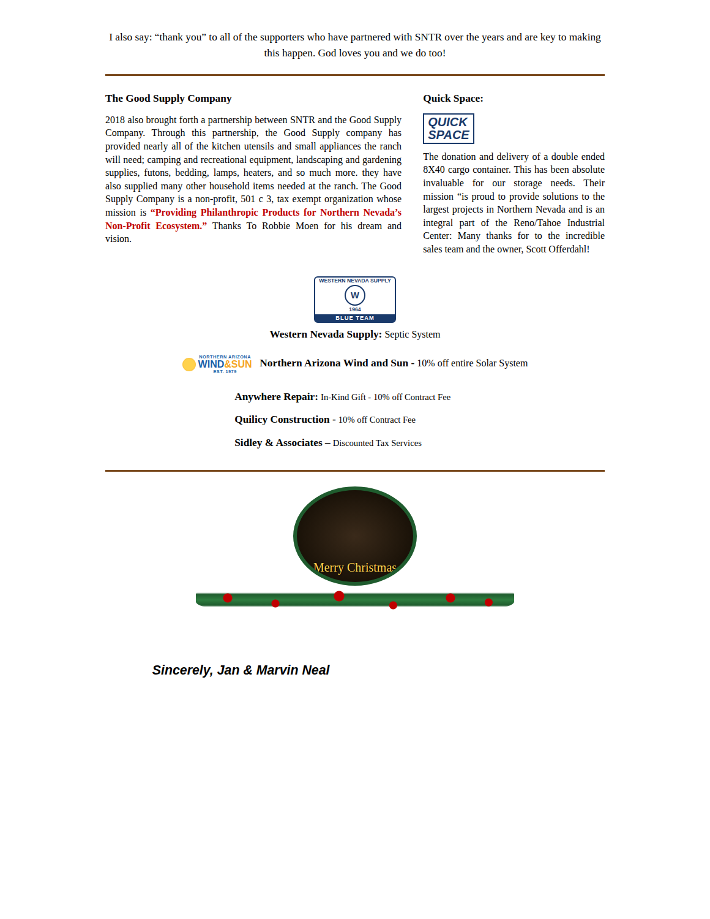I also say: “thank you” to all of the supporters who have partnered with SNTR over the years and are key to making this happen. God loves you and we do too!
The Good Supply Company
2018 also brought forth a partnership between SNTR and the Good Supply Company. Through this partnership, the Good Supply company has provided nearly all of the kitchen utensils and small appliances the ranch will need; camping and recreational equipment, landscaping and gardening supplies, futons, bedding, lamps, heaters, and so much more. they have also supplied many other household items needed at the ranch. The Good Supply Company is a non-profit, 501 c 3, tax exempt organization whose mission is “Providing Philanthropic Products for Northern Nevada’s Non-Profit Ecosystem.” Thanks To Robbie Moen for his dream and vision.
Quick Space:
QUICK SPACE
The donation and delivery of a double ended 8X40 cargo container. This has been absolute invaluable for our storage needs. Their mission “is proud to provide solutions to the largest projects in Northern Nevada and is an integral part of the Reno/Tahoe Industrial Center: Many thanks for to the incredible sales team and the owner, Scott Offerdahl!
WESTERN NEVADA SUPPLY
W
1964
BLUE TEAM
Western Nevada Supply: Septic System
NORTHERN ARIZONA WIND&SUN EST. 1979 Northern Arizona Wind and Sun - 10% off entire Solar System
Anywhere Repair: In-Kind Gift - 10% off Contract Fee
Quilicy Construction - 10% off Contract Fee
Sidley & Associates – Discounted Tax Services
Merry Christmas
Sincerely, Jan & Marvin Neal